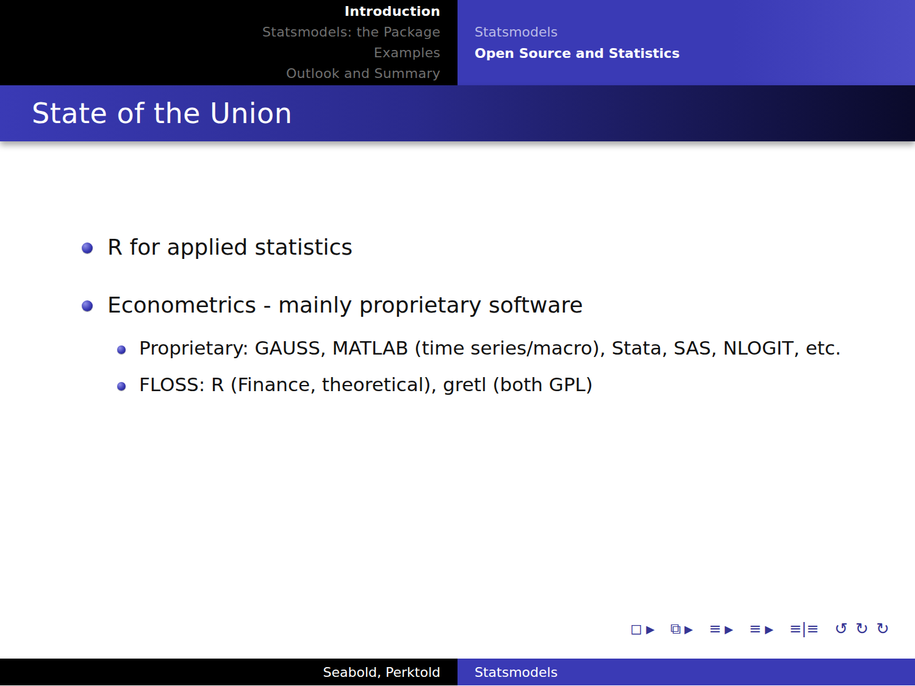Introduction
Statsmodels: the Package
Examples
Outlook and Summary
Statsmodels
Open Source and Statistics
State of the Union
R for applied statistics
Econometrics - mainly proprietary software
Proprietary: GAUSS, MATLAB (time series/macro), Stata, SAS, NLOGIT, etc.
FLOSS: R (Finance, theoretical), gretl (both GPL)
◻▶ ⧉▶ ≡▶ ≡▶ ≡|≡ ↺ ↻ ↻
Seabold, Perktold
Statsmodels